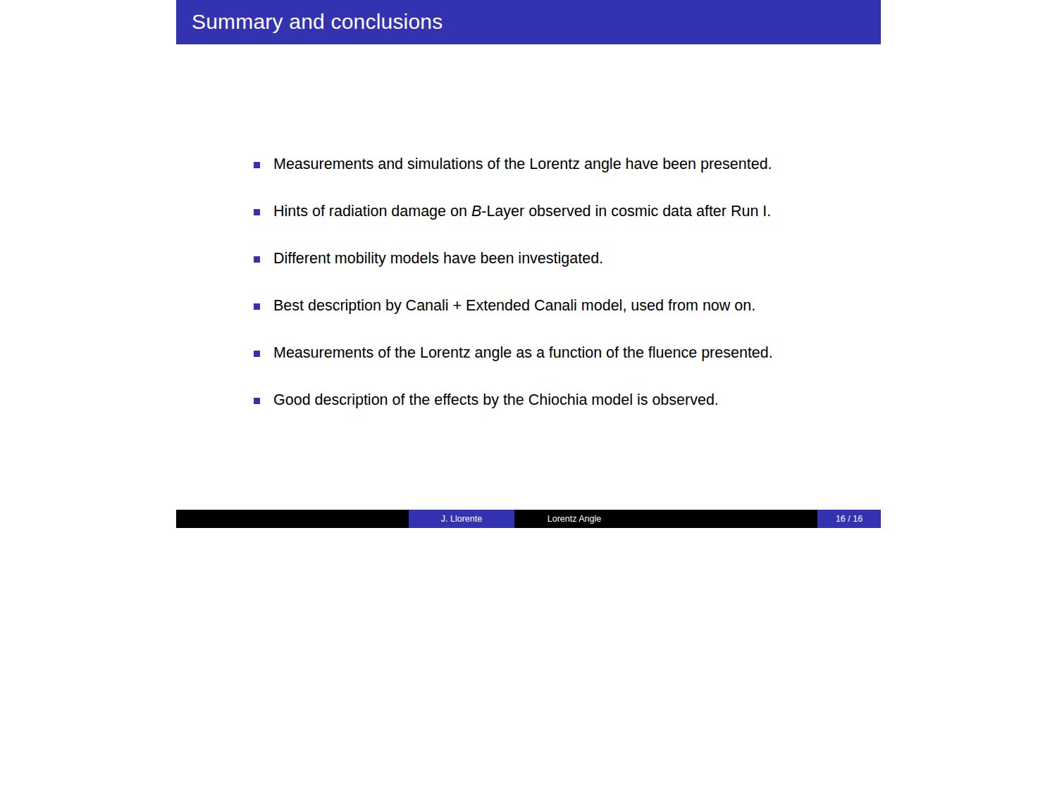Summary and conclusions
Measurements and simulations of the Lorentz angle have been presented.
Hints of radiation damage on B-Layer observed in cosmic data after Run I.
Different mobility models have been investigated.
Best description by Canali + Extended Canali model, used from now on.
Measurements of the Lorentz angle as a function of the fluence presented.
Good description of the effects by the Chiochia model is observed.
J. Llorente
Lorentz Angle
16 / 16